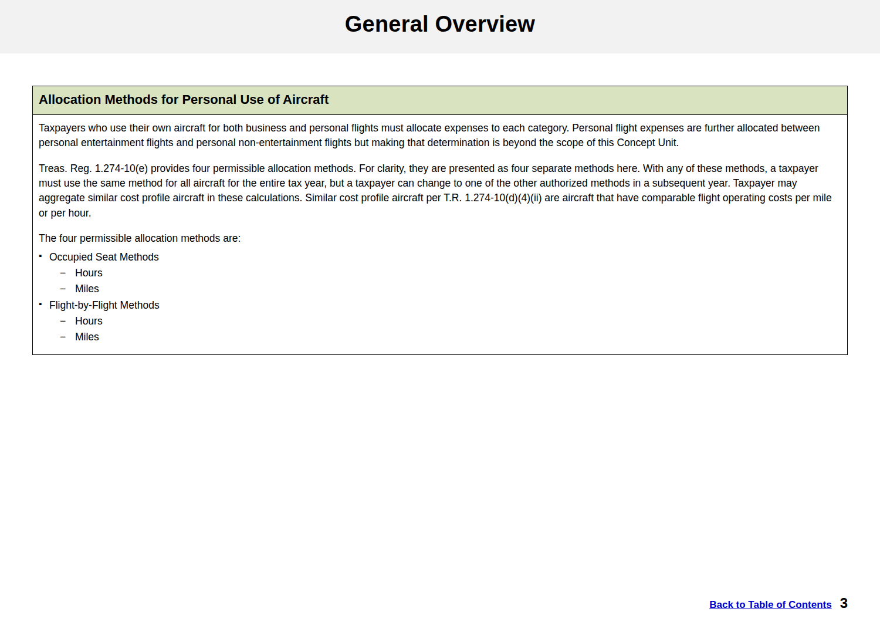General Overview
Allocation Methods for Personal Use of Aircraft
Taxpayers who use their own aircraft for both business and personal flights must allocate expenses to each category. Personal flight expenses are further allocated between personal entertainment flights and personal non-entertainment flights but making that determination is beyond the scope of this Concept Unit.
Treas. Reg. 1.274-10(e) provides four permissible allocation methods. For clarity, they are presented as four separate methods here. With any of these methods, a taxpayer must use the same method for all aircraft for the entire tax year, but a taxpayer can change to one of the other authorized methods in a subsequent year. Taxpayer may aggregate similar cost profile aircraft in these calculations. Similar cost profile aircraft per T.R. 1.274-10(d)(4)(ii) are aircraft that have comparable flight operating costs per mile or per hour.
The four permissible allocation methods are:
Occupied Seat Methods
Hours
Miles
Flight-by-Flight Methods
Hours
Miles
Back to Table of Contents 3